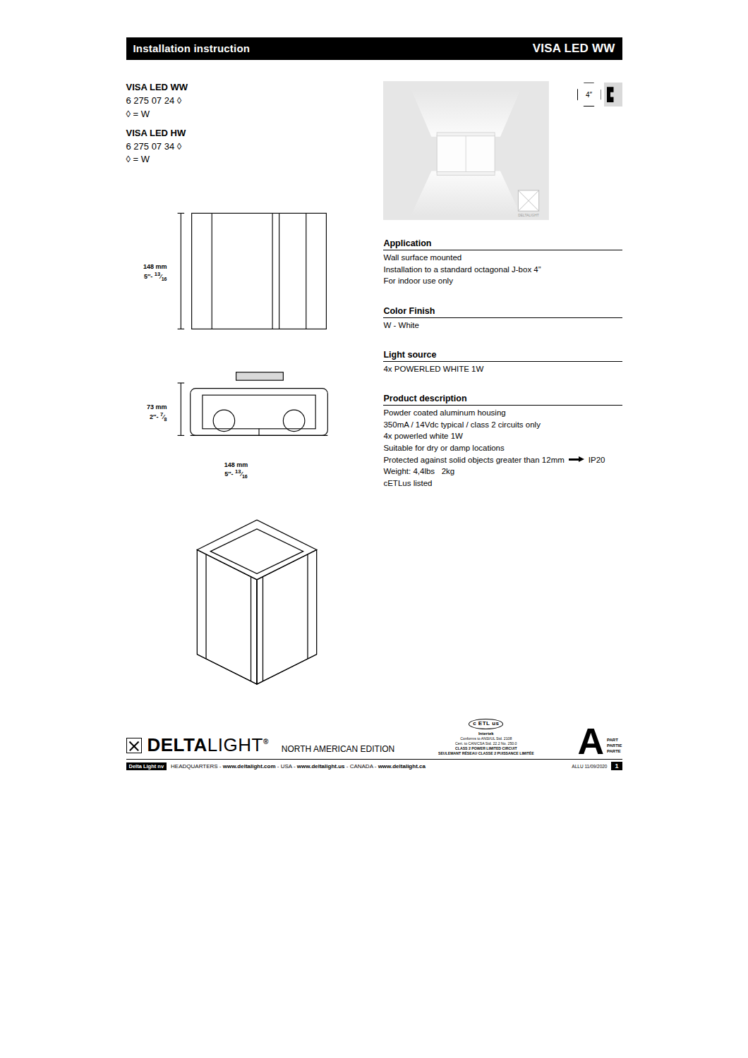Installation instruction VISA LED WW
VISA LED WW
6 275 07 24 ◊
◊ = W
VISA LED HW
6 275 07 34 ◊
◊ = W
148 mm
5″- 13⁄16
73 mm
2″- 7⁄8
148 mm
5″- 13⁄16
DELTALIGHT
4″
Application
Wall surface mounted
Installation to a standard octagonal J-box 4”
For indoor use only
Color Finish
W - White
Light source
4x POWERLED WHITE 1W
Product description
Powder coated aluminum housing
350mA / 14Vdc typical / class 2 circuits only
4x powerled white 1W
Suitable for dry or damp locations
Protected against solid objects greater than 12mm IP20
Weight: 4,4lbs 2kg
cETLus listed
DELTALIGHT®
NORTH AMERICAN EDITION
c ETL us
Intertek
Conforms to ANSI/UL Std. 2108
Cert. to CAN/CSA Std. 22.2 No. 250.0
CLASS 2 POWER LIMITED CIRCUIT
SEULEMANT RÉSEAU CLASSE 2 PUISSANCE LIMITÉE
A
PART
PARTIE
PARTE
Delta Light nv HEADQUARTERS - www.deltalight.com - USA - www.deltalight.us - CANADA - www.deltalight.ca
ALLU 11/09/2020 1